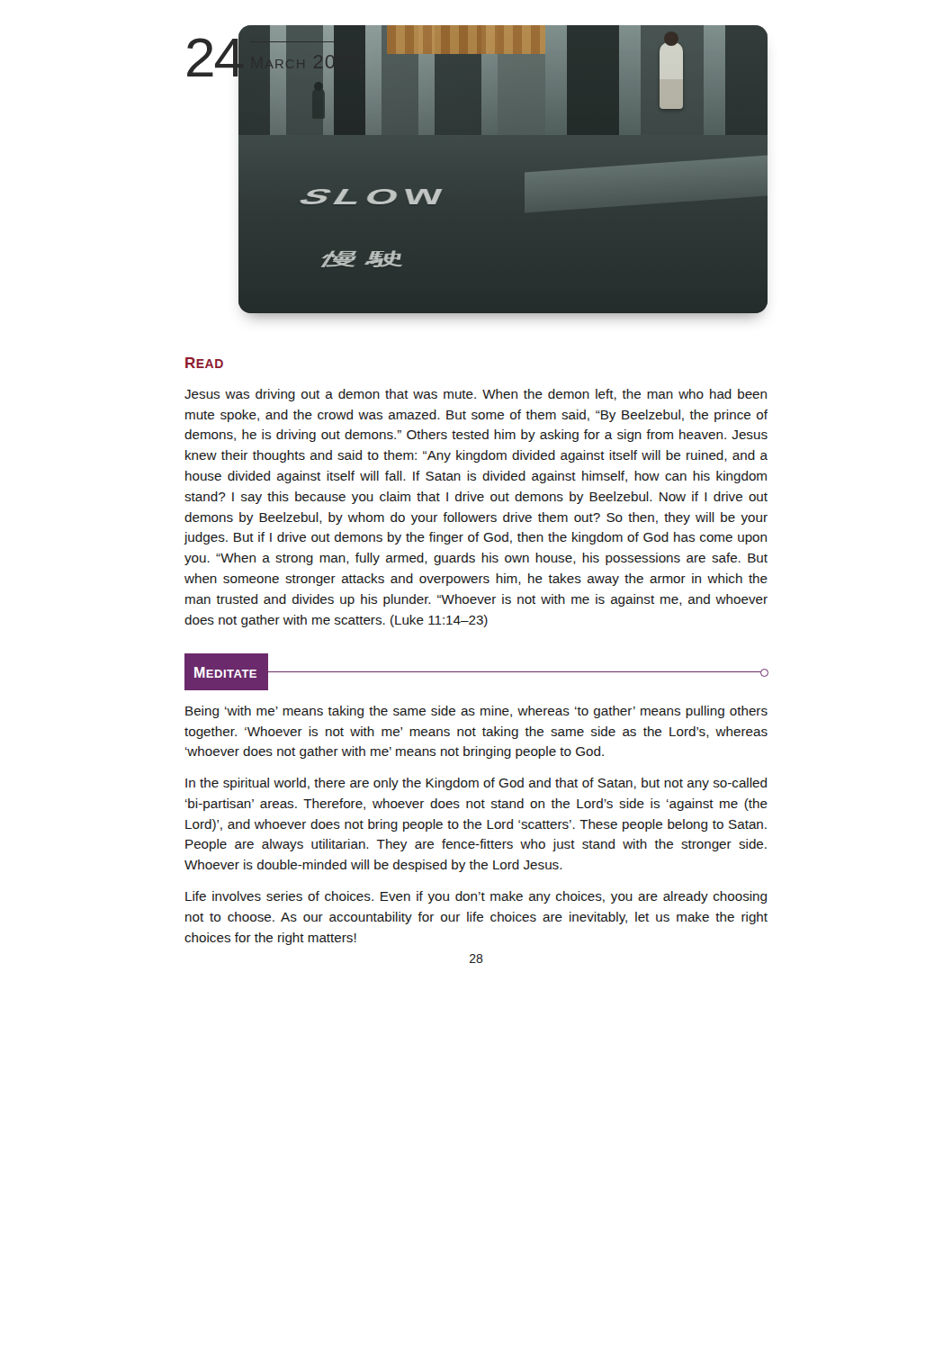SLOW
慢駛
24
March 2022
Read
Jesus was driving out a demon that was mute. When the demon left, the man who had been mute spoke, and the crowd was amazed. But some of them said, “By Beelzebul, the prince of demons, he is driving out demons.” Others tested him by asking for a sign from heaven. Jesus knew their thoughts and said to them: “Any kingdom divided against itself will be ruined, and a house divided against itself will fall. If Satan is divided against himself, how can his kingdom stand? I say this because you claim that I drive out demons by Beelzebul. Now if I drive out demons by Beelzebul, by whom do your followers drive them out? So then, they will be your judges. But if I drive out demons by the finger of God, then the kingdom of God has come upon you. “When a strong man, fully armed, guards his own house, his possessions are safe. But when someone stronger attacks and overpowers him, he takes away the armor in which the man trusted and divides up his plunder. “Whoever is not with me is against me, and whoever does not gather with me scatters. (Luke 11:14–23)
Meditate
Being ‘with me’ means taking the same side as mine, whereas ‘to gather’ means pulling others together. ‘Whoever is not with me’ means not taking the same side as the Lord’s, whereas ‘whoever does not gather with me’ means not bringing people to God.
In the spiritual world, there are only the Kingdom of God and that of Satan, but not any so-called ‘bi-partisan’ areas. Therefore, whoever does not stand on the Lord’s side is ‘against me (the Lord)’, and whoever does not bring people to the Lord ‘scatters’. These people belong to Satan. People are always utilitarian. They are fence-fitters who just stand with the stronger side. Whoever is double-minded will be despised by the Lord Jesus.
Life involves series of choices. Even if you don’t make any choices, you are already choosing not to choose. As our accountability for our life choices are inevitably, let us make the right choices for the right matters!
28